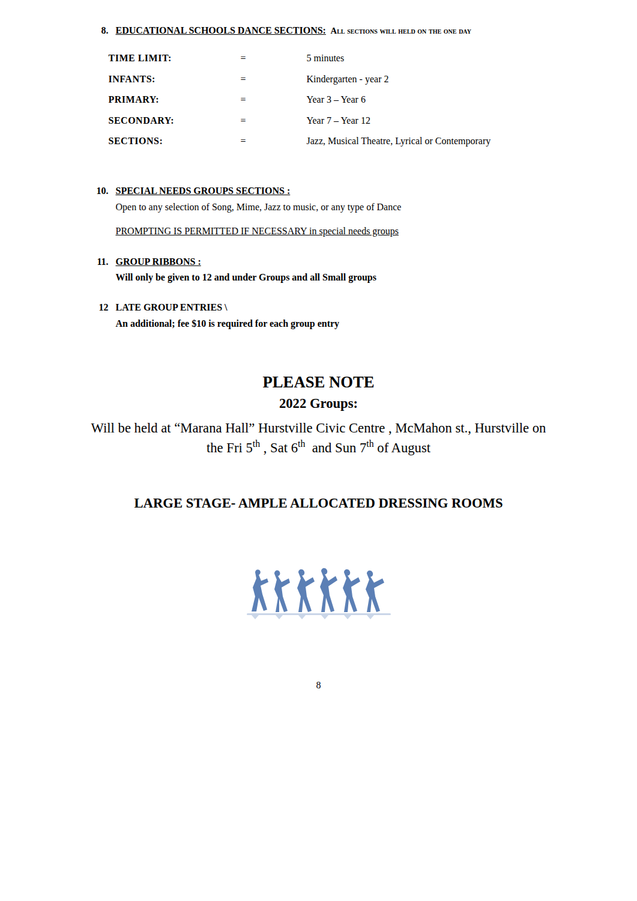8.
Educational Schools Dance Sections: All sections will held on the one day
| TIME LIMIT: | = | 5 minutes |
| INFANTS: | = | Kindergarten - year 2 |
| PRIMARY: | = | Year 3 – Year 6 |
| SECONDARY: | = | Year 7 – Year 12 |
| SECTIONS: | = | Jazz, Musical Theatre, Lyrical or Contemporary |
10.
Special Needs Groups Sections :
Open to any selection of Song, Mime, Jazz to music, or any type of Dance
PROMPTING IS PERMITTED IF NECESSARY in special needs groups
11.
Group Ribbons :
Will only be given to 12 and under Groups and all Small groups
12
LATE GROUP ENTRIES \
An additional; fee $10 is required for each group entry
PLEASE NOTE
2022 Groups:
Will be held at “Marana Hall” Hurstville Civic Centre , McMahon st., Hurstville on the Fri 5th , Sat 6th and Sun 7th of August
LARGE STAGE- AMPLE ALLOCATED DRESSING ROOMS
8